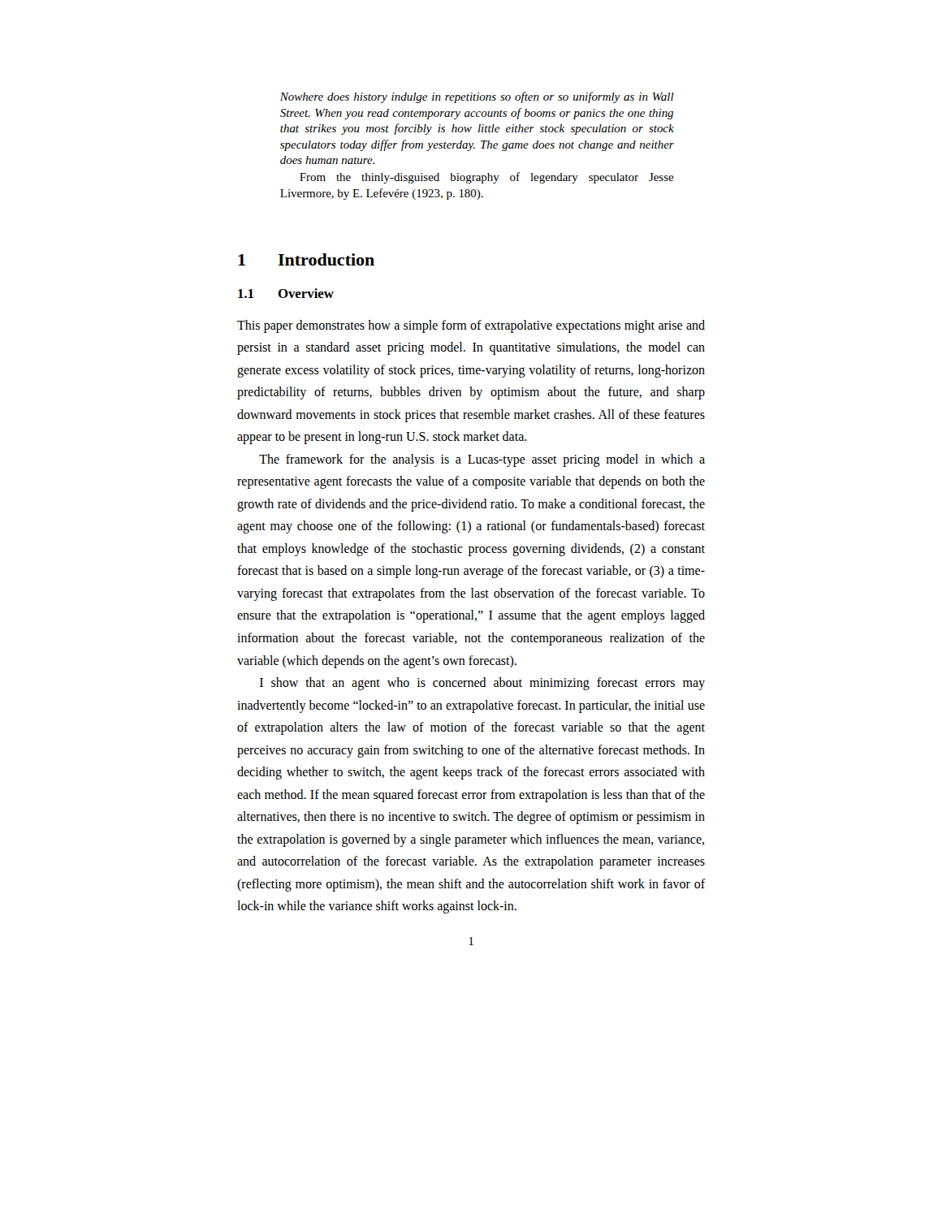Nowhere does history indulge in repetitions so often or so uniformly as in Wall Street. When you read contemporary accounts of booms or panics the one thing that strikes you most forcibly is how little either stock speculation or stock speculators today differ from yesterday. The game does not change and neither does human nature.
From the thinly-disguised biography of legendary speculator Jesse Livermore, by E. Lefevére (1923, p. 180).
1 Introduction
1.1 Overview
This paper demonstrates how a simple form of extrapolative expectations might arise and persist in a standard asset pricing model. In quantitative simulations, the model can generate excess volatility of stock prices, time-varying volatility of returns, long-horizon predictability of returns, bubbles driven by optimism about the future, and sharp downward movements in stock prices that resemble market crashes. All of these features appear to be present in long-run U.S. stock market data.
The framework for the analysis is a Lucas-type asset pricing model in which a representative agent forecasts the value of a composite variable that depends on both the growth rate of dividends and the price-dividend ratio. To make a conditional forecast, the agent may choose one of the following: (1) a rational (or fundamentals-based) forecast that employs knowledge of the stochastic process governing dividends, (2) a constant forecast that is based on a simple long-run average of the forecast variable, or (3) a time-varying forecast that extrapolates from the last observation of the forecast variable. To ensure that the extrapolation is “operational,” I assume that the agent employs lagged information about the forecast variable, not the contemporaneous realization of the variable (which depends on the agent’s own forecast).
I show that an agent who is concerned about minimizing forecast errors may inadvertently become “locked-in” to an extrapolative forecast. In particular, the initial use of extrapolation alters the law of motion of the forecast variable so that the agent perceives no accuracy gain from switching to one of the alternative forecast methods. In deciding whether to switch, the agent keeps track of the forecast errors associated with each method. If the mean squared forecast error from extrapolation is less than that of the alternatives, then there is no incentive to switch. The degree of optimism or pessimism in the extrapolation is governed by a single parameter which influences the mean, variance, and autocorrelation of the forecast variable. As the extrapolation parameter increases (reflecting more optimism), the mean shift and the autocorrelation shift work in favor of lock-in while the variance shift works against lock-in.
1